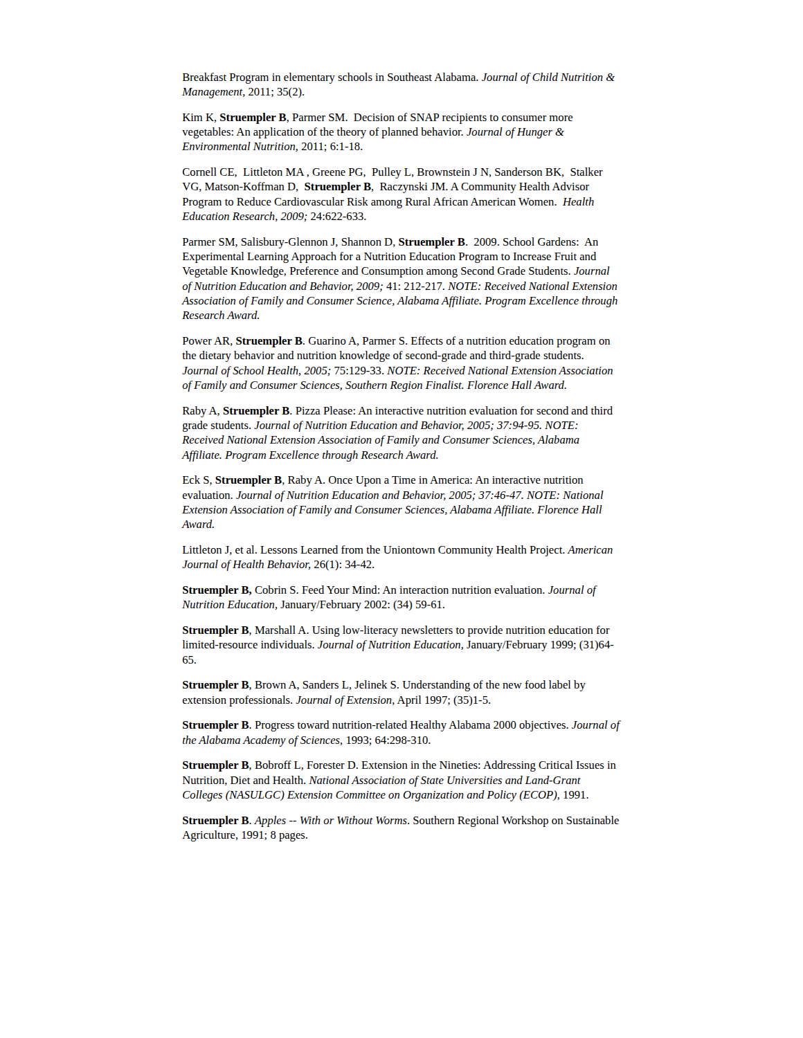Breakfast Program in elementary schools in Southeast Alabama. Journal of Child Nutrition & Management, 2011; 35(2).
Kim K, Struempler B, Parmer SM. Decision of SNAP recipients to consumer more vegetables: An application of the theory of planned behavior. Journal of Hunger & Environmental Nutrition, 2011; 6:1-18.
Cornell CE, Littleton MA , Greene PG, Pulley L, Brownstein J N, Sanderson BK, Stalker VG, Matson-Koffman D, Struempler B, Raczynski JM. A Community Health Advisor Program to Reduce Cardiovascular Risk among Rural African American Women. Health Education Research, 2009; 24:622-633.
Parmer SM, Salisbury-Glennon J, Shannon D, Struempler B. 2009. School Gardens: An Experimental Learning Approach for a Nutrition Education Program to Increase Fruit and Vegetable Knowledge, Preference and Consumption among Second Grade Students. Journal of Nutrition Education and Behavior, 2009; 41: 212-217. NOTE: Received National Extension Association of Family and Consumer Science, Alabama Affiliate. Program Excellence through Research Award.
Power AR, Struempler B. Guarino A, Parmer S. Effects of a nutrition education program on the dietary behavior and nutrition knowledge of second-grade and third-grade students. Journal of School Health, 2005; 75:129-33. NOTE: Received National Extension Association of Family and Consumer Sciences, Southern Region Finalist. Florence Hall Award.
Raby A, Struempler B. Pizza Please: An interactive nutrition evaluation for second and third grade students. Journal of Nutrition Education and Behavior, 2005; 37:94-95. NOTE: Received National Extension Association of Family and Consumer Sciences, Alabama Affiliate. Program Excellence through Research Award.
Eck S, Struempler B, Raby A. Once Upon a Time in America: An interactive nutrition evaluation. Journal of Nutrition Education and Behavior, 2005; 37:46-47. NOTE: National Extension Association of Family and Consumer Sciences, Alabama Affiliate. Florence Hall Award.
Littleton J, et al. Lessons Learned from the Uniontown Community Health Project. American Journal of Health Behavior, 26(1): 34-42.
Struempler B, Cobrin S. Feed Your Mind: An interaction nutrition evaluation. Journal of Nutrition Education, January/February 2002: (34) 59-61.
Struempler B, Marshall A. Using low-literacy newsletters to provide nutrition education for limited-resource individuals. Journal of Nutrition Education, January/February 1999; (31)64-65.
Struempler B, Brown A, Sanders L, Jelinek S. Understanding of the new food label by extension professionals. Journal of Extension, April 1997; (35)1-5.
Struempler B. Progress toward nutrition-related Healthy Alabama 2000 objectives. Journal of the Alabama Academy of Sciences, 1993; 64:298-310.
Struempler B, Bobroff L, Forester D. Extension in the Nineties: Addressing Critical Issues in Nutrition, Diet and Health. National Association of State Universities and Land-Grant Colleges (NASULGC) Extension Committee on Organization and Policy (ECOP), 1991.
Struempler B. Apples -- With or Without Worms. Southern Regional Workshop on Sustainable Agriculture, 1991; 8 pages.